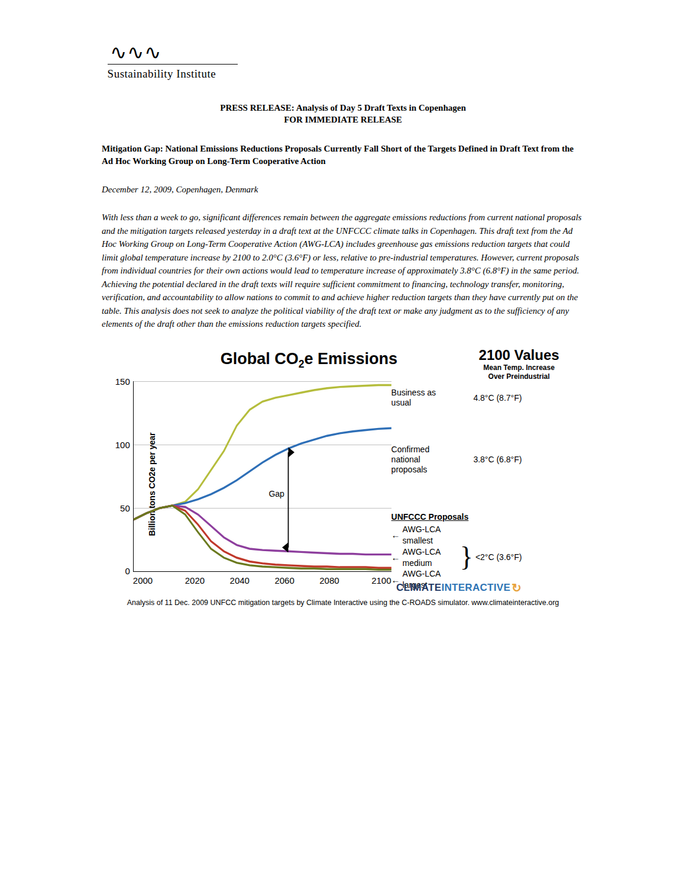∿∿∿
Sustainability Institute
PRESS RELEASE: Analysis of Day 5 Draft Texts in Copenhagen
FOR IMMEDIATE RELEASE
Mitigation Gap: National Emissions Reductions Proposals Currently Fall Short of the Targets Defined in Draft Text from the Ad Hoc Working Group on Long-Term Cooperative Action
December 12, 2009, Copenhagen, Denmark
With less than a week to go, significant differences remain between the aggregate emissions reductions from current national proposals and the mitigation targets released yesterday in a draft text at the UNFCCC climate talks in Copenhagen. This draft text from the Ad Hoc Working Group on Long-Term Cooperative Action (AWG-LCA) includes greenhouse gas emissions reduction targets that could limit global temperature increase by 2100 to 2.0°C (3.6°F) or less, relative to pre-industrial temperatures. However, current proposals from individual countries for their own actions would lead to temperature increase of approximately 3.8°C (6.8°F) in the same period. Achieving the potential declared in the draft texts will require sufficient commitment to financing, technology transfer, monitoring, verification, and accountability to allow nations to commit to and achieve higher reduction targets than they have currently put on the table. This analysis does not seek to analyze the political viability of the draft text or make any judgment as to the sufficiency of any elements of the draft other than the emissions reduction targets specified.
Global CO2e Emissions
2100 Values Mean Temp. Increase Over Preindustrial
Billion tons CO2e per year
150
100
50
0
Gap
200020202040206020802100
Business as
usual
4.8°C (8.7°F)
Confirmed
national
proposals
3.8°C (6.8°F)
UNFCCC Proposals
← AWG-LCA smallest
← AWG-LCA medium
← AWG-LCA largest
}
<2°C (3.6°F)
CLIMATE INTERACTIVE↻
Analysis of 11 Dec. 2009 UNFCC mitigation targets by Climate Interactive using the C-ROADS simulator. www.climateinteractive.org